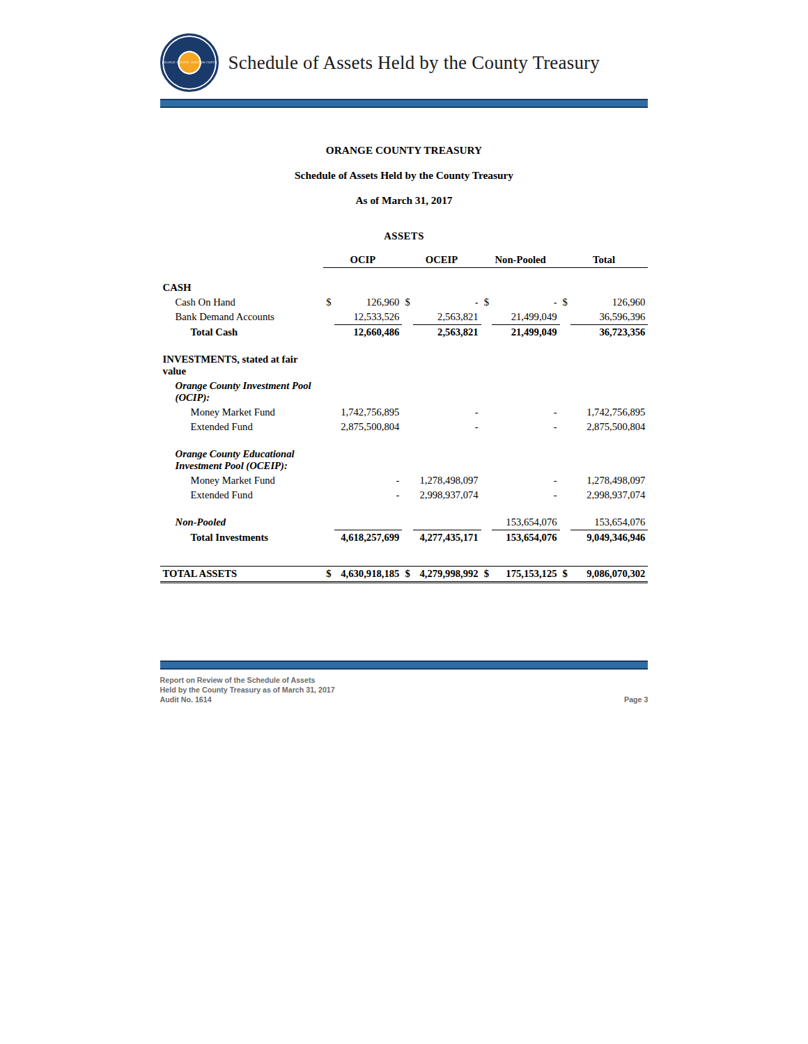Schedule of Assets Held by the County Treasury
ORANGE COUNTY TREASURY
Schedule of Assets Held by the County Treasury
As of March 31, 2017
ASSETS
| | OCIP | OCEIP | Non-Pooled | Total |
| --- | --- | --- | --- | --- |
| CASH | |
| Cash On Hand | $ | 126,960 | $ | - | $ | - | $ | 126,960 |
| Bank Demand Accounts | | 12,533,526 | | 2,563,821 | | 21,499,049 | | 36,596,396 |
| Total Cash | | 12,660,486 | | 2,563,821 | | 21,499,049 | | 36,723,356 |
| INVESTMENTS, stated at fair value | |
| Orange County Investment Pool (OCIP): | |
| Money Market Fund | | 1,742,756,895 | | - | | - | | 1,742,756,895 |
| Extended Fund | | 2,875,500,804 | | - | | - | | 2,875,500,804 |
| Orange County Educational Investment Pool (OCEIP): | |
| Money Market Fund | | - | | 1,278,498,097 | | - | | 1,278,498,097 |
| Extended Fund | | - | | 2,998,937,074 | | - | | 2,998,937,074 |
| Non-Pooled | | | | | | 153,654,076 | | 153,654,076 |
| Total Investments | | 4,618,257,699 | | 4,277,435,171 | | 153,654,076 | | 9,049,346,946 |
| TOTAL ASSETS | $ | 4,630,918,185 | $ | 4,279,998,992 | $ | 175,153,125 | $ | 9,086,070,302 |
Report on Review of the Schedule of Assets
Held by the County Treasury as of March 31, 2017
Audit No. 1614
Page 3